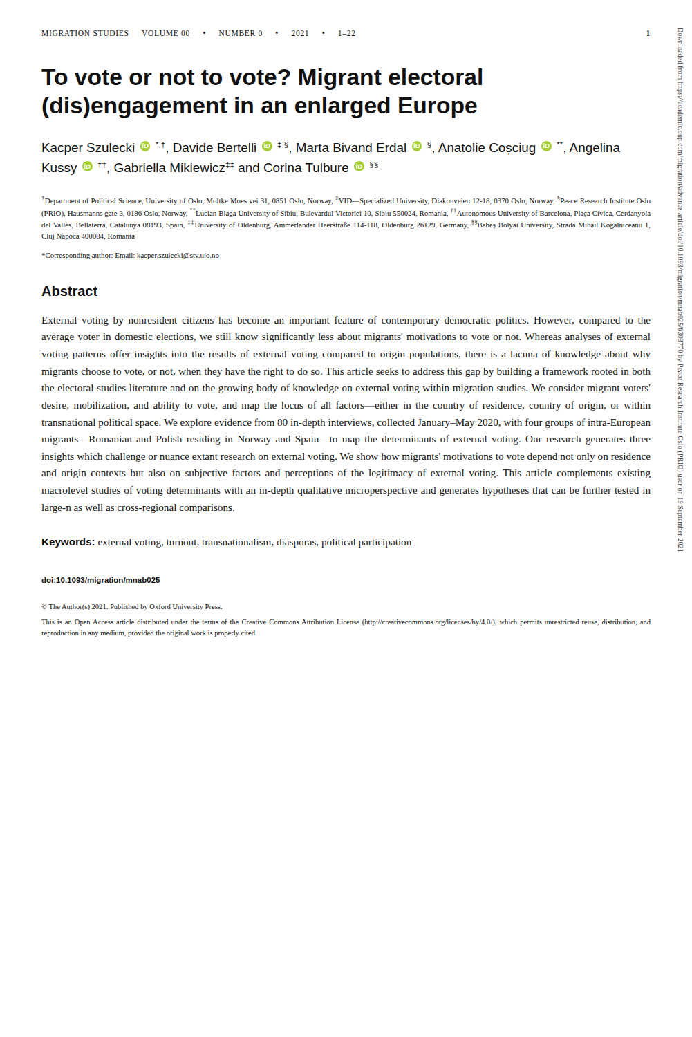Downloaded from https://academic.oup.com/migration/advance-article/doi/10.1093/migration/mnab025/6303770 by Peace Research Institute Oslo (PRIO) user on 19 September 2021
MIGRATION STUDIES VOLUME 00 • NUMBER 0 • 2021 • 1–22
1
To vote or not to vote? Migrant electoral (dis)engagement in an enlarged Europe
Kacper Szulecki *,†, Davide Bertelli ‡,§, Marta Bivand Erdal §, Anatolie Coșciug **, Angelina Kussy ††, Gabriella Mikiewicz‡‡ and Corina Tulbure §§
†Department of Political Science, University of Oslo, Moltke Moes vei 31, 0851 Oslo, Norway, ‡VID—Specialized University, Diakonveien 12-18, 0370 Oslo, Norway, §Peace Research Institute Oslo (PRIO), Hausmanns gate 3, 0186 Oslo, Norway, **Lucian Blaga University of Sibiu, Bulevardul Victoriei 10, Sibiu 550024, Romania, ††Autonomous University of Barcelona, Plaça Cívica, Cerdanyola del Vallès, Bellaterra, Catalunya 08193, Spain, ‡‡University of Oldenburg, Ammerländer Heerstraße 114-118, Oldenburg 26129, Germany, §§Babeș Bolyai University, Strada Mihail Kogălniceanu 1, Cluj Napoca 400084, Romania
*Corresponding author: Email: kacper.szulecki@stv.uio.no
Abstract
External voting by nonresident citizens has become an important feature of contemporary democratic politics. However, compared to the average voter in domestic elections, we still know significantly less about migrants' motivations to vote or not. Whereas analyses of external voting patterns offer insights into the results of external voting compared to origin populations, there is a lacuna of knowledge about why migrants choose to vote, or not, when they have the right to do so. This article seeks to address this gap by building a framework rooted in both the electoral studies literature and on the growing body of knowledge on external voting within migration studies. We consider migrant voters' desire, mobilization, and ability to vote, and map the locus of all factors—either in the country of residence, country of origin, or within transnational political space. We explore evidence from 80 in-depth interviews, collected January–May 2020, with four groups of intra-European migrants—Romanian and Polish residing in Norway and Spain—to map the determinants of external voting. Our research generates three insights which challenge or nuance extant research on external voting. We show how migrants' motivations to vote depend not only on residence and origin contexts but also on subjective factors and perceptions of the legitimacy of external voting. This article complements existing macrolevel studies of voting determinants with an in-depth qualitative microperspective and generates hypotheses that can be further tested in large-n as well as cross-regional comparisons.
Keywords: external voting, turnout, transnationalism, diasporas, political participation
doi:10.1093/migration/mnab025
© The Author(s) 2021. Published by Oxford University Press.
This is an Open Access article distributed under the terms of the Creative Commons Attribution License (http://creativecommons.org/licenses/by/4.0/), which permits unrestricted reuse, distribution, and reproduction in any medium, provided the original work is properly cited.